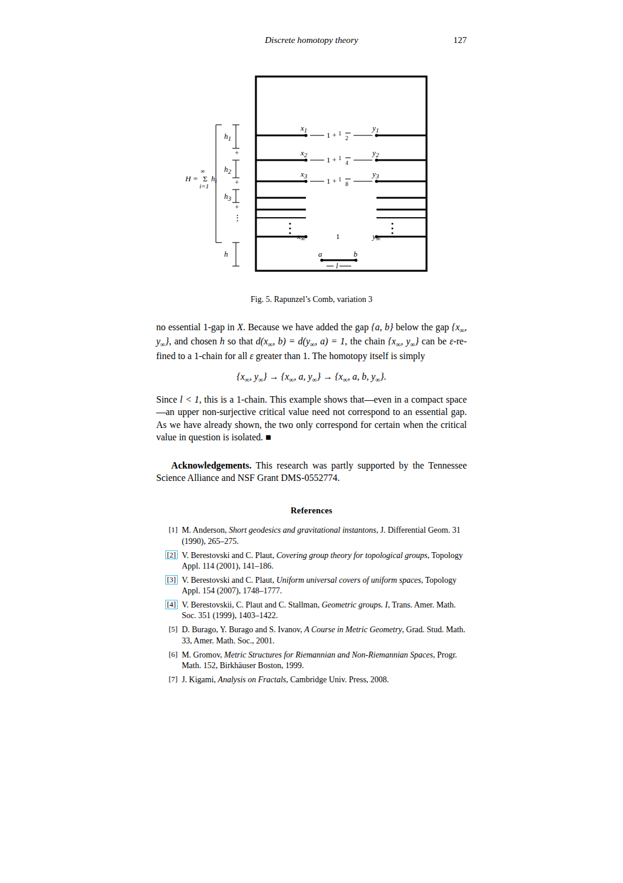Discrete homotopy theory 127
1 + 1 2 1 + 1 4 1 + 1 8 1 l x1 y1 x2 y2 x3 y3 x∞ y∞ a b H = Σ ∞ i=1 hi h1 + h2 + h3 + ⋮ h
Fig. 5. Rapunzel’s Comb, variation 3
no essential 1-gap in X. Because we have added the gap {a, b} below the gap {x∞, y∞}, and chosen h so that d(x∞, b) = d(y∞, a) = 1, the chain {x∞, y∞} can be ε-refined to a 1-chain for all ε greater than 1. The homotopy itself is simply
{x∞, y∞} → {x∞, a, y∞} → {x∞, a, b, y∞}.
Since l < 1, this is a 1-chain. This example shows that—even in a compact space—an upper non-surjective critical value need not correspond to an essential gap. As we have already shown, the two only correspond for certain when the critical value in question is isolated. ■
Acknowledgements. This research was partly supported by the Tennessee Science Alliance and NSF Grant DMS-0552774.
References
[1] M. Anderson, Short geodesics and gravitational instantons, J. Differential Geom. 31 (1990), 265–275.
[2] V. Berestovski and C. Plaut, Covering group theory for topological groups, Topology Appl. 114 (2001), 141–186.
[3] V. Berestovski and C. Plaut, Uniform universal covers of uniform spaces, Topology Appl. 154 (2007), 1748–1777.
[4] V. Berestovskii, C. Plaut and C. Stallman, Geometric groups. I, Trans. Amer. Math. Soc. 351 (1999), 1403–1422.
[5] D. Burago, Y. Burago and S. Ivanov, A Course in Metric Geometry, Grad. Stud. Math. 33, Amer. Math. Soc., 2001.
[6] M. Gromov, Metric Structures for Riemannian and Non-Riemannian Spaces, Progr. Math. 152, Birkhäuser Boston, 1999.
[7] J. Kigami, Analysis on Fractals, Cambridge Univ. Press, 2008.